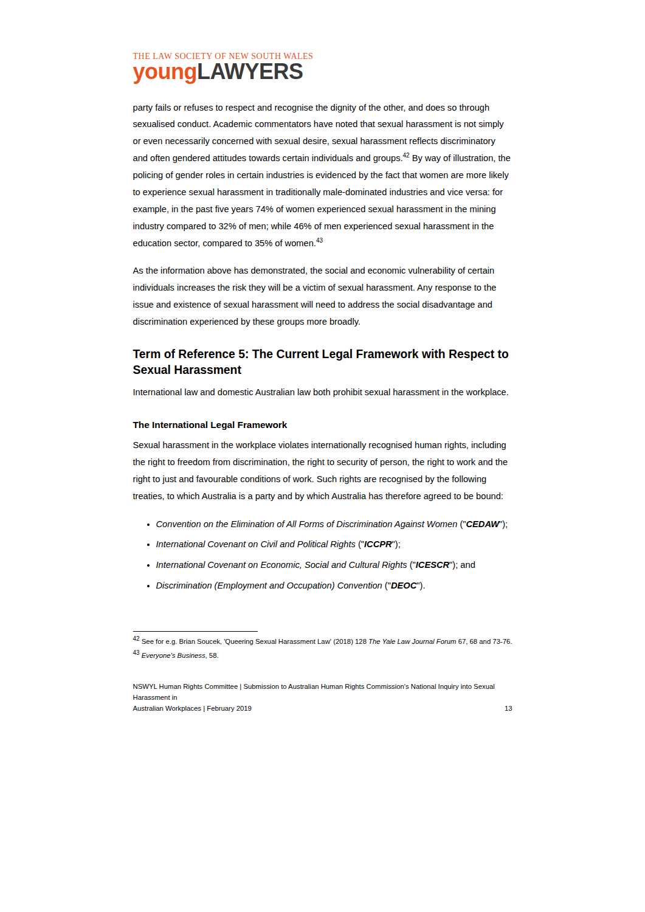THE LAW SOCIETY OF NEW SOUTH WALES
young LAWYERS
party fails or refuses to respect and recognise the dignity of the other, and does so through sexualised conduct. Academic commentators have noted that sexual harassment is not simply or even necessarily concerned with sexual desire, sexual harassment reflects discriminatory and often gendered attitudes towards certain individuals and groups.42 By way of illustration, the policing of gender roles in certain industries is evidenced by the fact that women are more likely to experience sexual harassment in traditionally male-dominated industries and vice versa: for example, in the past five years 74% of women experienced sexual harassment in the mining industry compared to 32% of men; while 46% of men experienced sexual harassment in the education sector, compared to 35% of women.43
As the information above has demonstrated, the social and economic vulnerability of certain individuals increases the risk they will be a victim of sexual harassment. Any response to the issue and existence of sexual harassment will need to address the social disadvantage and discrimination experienced by these groups more broadly.
Term of Reference 5: The Current Legal Framework with Respect to Sexual Harassment
International law and domestic Australian law both prohibit sexual harassment in the workplace.
The International Legal Framework
Sexual harassment in the workplace violates internationally recognised human rights, including the right to freedom from discrimination, the right to security of person, the right to work and the right to just and favourable conditions of work. Such rights are recognised by the following treaties, to which Australia is a party and by which Australia has therefore agreed to be bound:
Convention on the Elimination of All Forms of Discrimination Against Women ("CEDAW");
International Covenant on Civil and Political Rights ("ICCPR");
International Covenant on Economic, Social and Cultural Rights ("ICESCR"); and
Discrimination (Employment and Occupation) Convention ("DEOC").
42 See for e.g. Brian Soucek, 'Queering Sexual Harassment Law' (2018) 128 The Yale Law Journal Forum 67, 68 and 73-76.
43 Everyone's Business, 58.
NSWYL Human Rights Committee | Submission to Australian Human Rights Commission's National Inquiry into Sexual Harassment in Australian Workplaces | February 2019 13